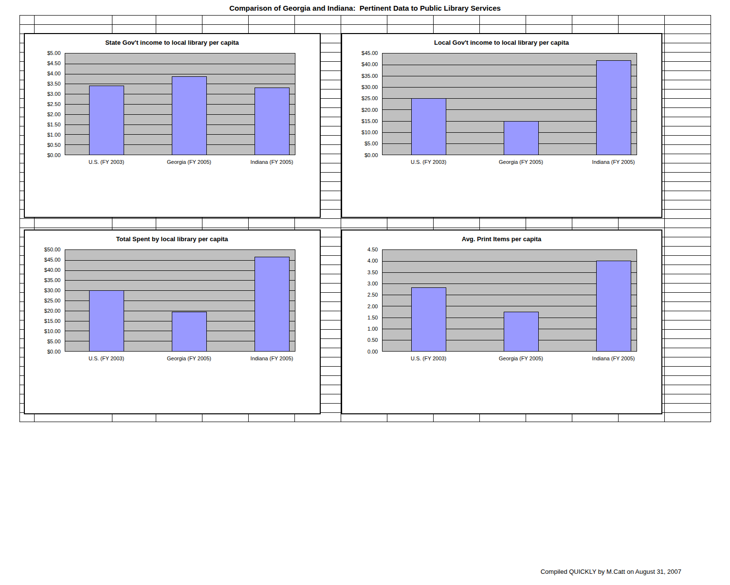Comparison of Georgia and Indiana: Pertinent Data to Public Library Services
State Gov't income to local library per capita
$5.00 $4.50 $4.00 $3.50 $3.00 $2.50 $2.00 $1.50 $1.00 $0.50 $0.00
U.S. (FY 2003) Georgia (FY 2005) Indiana (FY 2005)
Local Gov't income to local library per capita
$45.00 $40.00 $35.00 $30.00 $25.00 $20.00 $15.00 $10.00 $5.00 $0.00
U.S. (FY 2003) Georgia (FY 2005) Indiana (FY 2005)
Total Spent by local library per capita
$50.00 $45.00 $40.00 $35.00 $30.00 $25.00 $20.00 $15.00 $10.00 $5.00 $0.00
U.S. (FY 2003) Georgia (FY 2005) Indiana (FY 2005)
Avg. Print Items per capita
4.50 4.00 3.50 3.00 2.50 2.00 1.50 1.00 0.50 0.00
U.S. (FY 2003) Georgia (FY 2005) Indiana (FY 2005)
Compiled QUICKLY by M.Catt on August 31, 2007